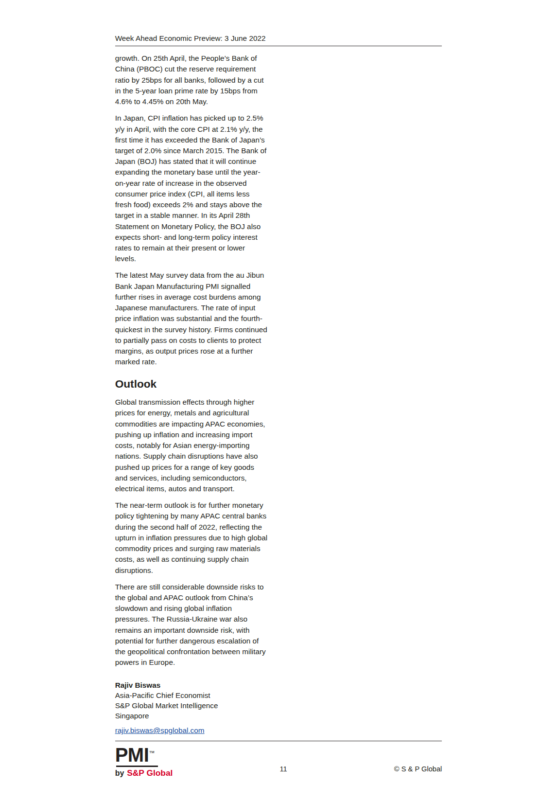Week Ahead Economic Preview: 3 June 2022
growth. On 25th April, the People’s Bank of China (PBOC) cut the reserve requirement ratio by 25bps for all banks, followed by a cut in the 5-year loan prime rate by 15bps from 4.6% to 4.45% on 20th May.
In Japan, CPI inflation has picked up to 2.5% y/y in April, with the core CPI at 2.1% y/y, the first time it has exceeded the Bank of Japan’s target of 2.0% since March 2015. The Bank of Japan (BOJ) has stated that it will continue expanding the monetary base until the year-on-year rate of increase in the observed consumer price index (CPI, all items less fresh food) exceeds 2% and stays above the target in a stable manner. In its April 28th Statement on Monetary Policy, the BOJ also expects short- and long-term policy interest rates to remain at their present or lower levels.
The latest May survey data from the au Jibun Bank Japan Manufacturing PMI signalled further rises in average cost burdens among Japanese manufacturers. The rate of input price inflation was substantial and the fourth-quickest in the survey history. Firms continued to partially pass on costs to clients to protect margins, as output prices rose at a further marked rate.
Outlook
Global transmission effects through higher prices for energy, metals and agricultural commodities are impacting APAC economies, pushing up inflation and increasing import costs, notably for Asian energy-importing nations. Supply chain disruptions have also pushed up prices for a range of key goods and services, including semiconductors, electrical items, autos and transport.
The near-term outlook is for further monetary policy tightening by many APAC central banks during the second half of 2022, reflecting the upturn in inflation pressures due to high global commodity prices and surging raw materials costs, as well as continuing supply chain disruptions.
There are still considerable downside risks to the global and APAC outlook from China’s slowdown and rising global inflation pressures. The Russia-Ukraine war also remains an important downside risk, with potential for further dangerous escalation of the geopolitical confrontation between military powers in Europe.
Rajiv Biswas
Asia-Pacific Chief Economist
S&P Global Market Intelligence
Singapore
rajiv.biswas@spglobal.com
PMI™
by S&P Global
11
© S & P Global